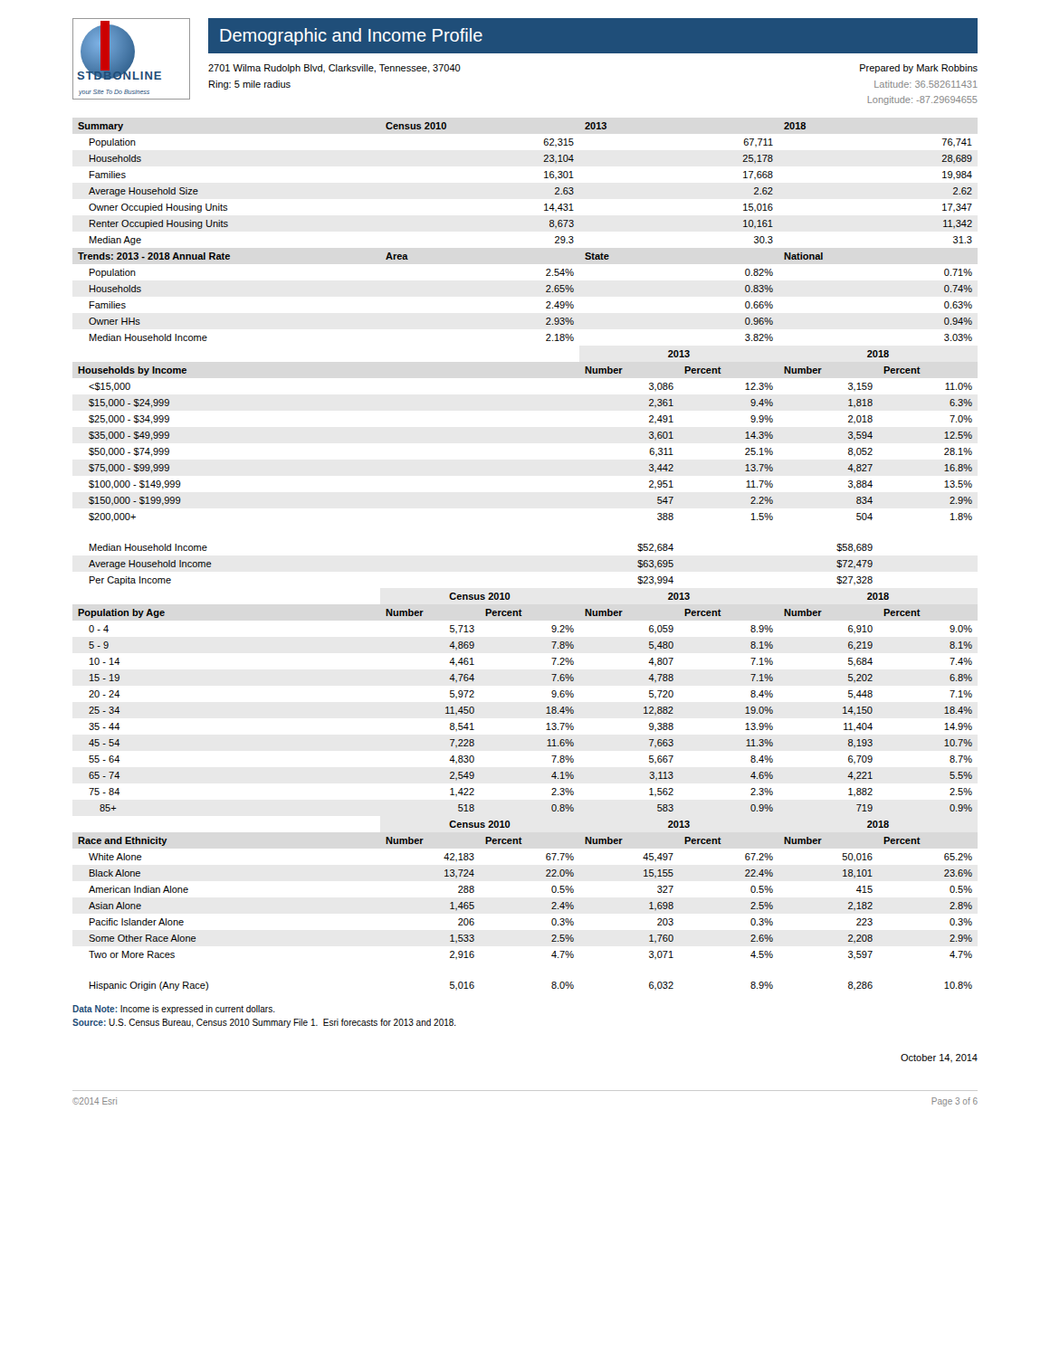STDBONLINE
your Site To Do Business
Demographic and Income Profile
2701 Wilma Rudolph Blvd, Clarksville, Tennessee, 37040
Ring: 5 mile radius
Prepared by Mark Robbins
Latitude: 36.582611431
Longitude: -87.29694655
| Summary | Census 2010 | 2013 | 2018 |
| --- | --- | --- | --- |
| Population | 62,315 | 67,711 | 76,741 |
| Households | 23,104 | 25,178 | 28,689 |
| Families | 16,301 | 17,668 | 19,984 |
| Average Household Size | 2.63 | 2.62 | 2.62 |
| Owner Occupied Housing Units | 14,431 | 15,016 | 17,347 |
| Renter Occupied Housing Units | 8,673 | 10,161 | 11,342 |
| Median Age | 29.3 | 30.3 | 31.3 |
| Trends: 2013 - 2018 Annual Rate | Area | State | National |
| Population | 2.54% | 0.82% | 0.71% |
| Households | 2.65% | 0.83% | 0.74% |
| Families | 2.49% | 0.66% | 0.63% |
| Owner HHs | 2.93% | 0.96% | 0.94% |
| Median Household Income | 2.18% | 3.82% | 3.03% |
| | | | 2013 | 2018 |
| Households by Income | | | Number | Percent | Number | Percent |
| <$15,000 | | | 3,086 | 12.3% | 3,159 | 11.0% |
| $15,000 - $24,999 | | | 2,361 | 9.4% | 1,818 | 6.3% |
| $25,000 - $34,999 | | | 2,491 | 9.9% | 2,018 | 7.0% |
| $35,000 - $49,999 | | | 3,601 | 14.3% | 3,594 | 12.5% |
| $50,000 - $74,999 | | | 6,311 | 25.1% | 8,052 | 28.1% |
| $75,000 - $99,999 | | | 3,442 | 13.7% | 4,827 | 16.8% |
| $100,000 - $149,999 | | | 2,951 | 11.7% | 3,884 | 13.5% |
| $150,000 - $199,999 | | | 547 | 2.2% | 834 | 2.9% |
| $200,000+ | | | 388 | 1.5% | 504 | 1.8% |
| Median Household Income | | | $52,684 | | $58,689 | |
| Average Household Income | | | $63,695 | | $72,479 | |
| Per Capita Income | | | $23,994 | | $27,328 | |
| | Census 2010 | 2013 | 2018 |
| Population by Age | Number | Percent | Number | Percent | Number | Percent |
| 0 - 4 | 5,713 | 9.2% | 6,059 | 8.9% | 6,910 | 9.0% |
| 5 - 9 | 4,869 | 7.8% | 5,480 | 8.1% | 6,219 | 8.1% |
| 10 - 14 | 4,461 | 7.2% | 4,807 | 7.1% | 5,684 | 7.4% |
| 15 - 19 | 4,764 | 7.6% | 4,788 | 7.1% | 5,202 | 6.8% |
| 20 - 24 | 5,972 | 9.6% | 5,720 | 8.4% | 5,448 | 7.1% |
| 25 - 34 | 11,450 | 18.4% | 12,882 | 19.0% | 14,150 | 18.4% |
| 35 - 44 | 8,541 | 13.7% | 9,388 | 13.9% | 11,404 | 14.9% |
| 45 - 54 | 7,228 | 11.6% | 7,663 | 11.3% | 8,193 | 10.7% |
| 55 - 64 | 4,830 | 7.8% | 5,667 | 8.4% | 6,709 | 8.7% |
| 65 - 74 | 2,549 | 4.1% | 3,113 | 4.6% | 4,221 | 5.5% |
| 75 - 84 | 1,422 | 2.3% | 1,562 | 2.3% | 1,882 | 2.5% |
| 85+ | 518 | 0.8% | 583 | 0.9% | 719 | 0.9% |
| | Census 2010 | 2013 | 2018 |
| Race and Ethnicity | Number | Percent | Number | Percent | Number | Percent |
| White Alone | 42,183 | 67.7% | 45,497 | 67.2% | 50,016 | 65.2% |
| Black Alone | 13,724 | 22.0% | 15,155 | 22.4% | 18,101 | 23.6% |
| American Indian Alone | 288 | 0.5% | 327 | 0.5% | 415 | 0.5% |
| Asian Alone | 1,465 | 2.4% | 1,698 | 2.5% | 2,182 | 2.8% |
| Pacific Islander Alone | 206 | 0.3% | 203 | 0.3% | 223 | 0.3% |
| Some Other Race Alone | 1,533 | 2.5% | 1,760 | 2.6% | 2,208 | 2.9% |
| Two or More Races | 2,916 | 4.7% | 3,071 | 4.5% | 3,597 | 4.7% |
| Hispanic Origin (Any Race) | 5,016 | 8.0% | 6,032 | 8.9% | 8,286 | 10.8% |
Data Note: Income is expressed in current dollars.
Source: U.S. Census Bureau, Census 2010 Summary File 1. Esri forecasts for 2013 and 2018.
October 14, 2014
©2014 Esri Page 3 of 6